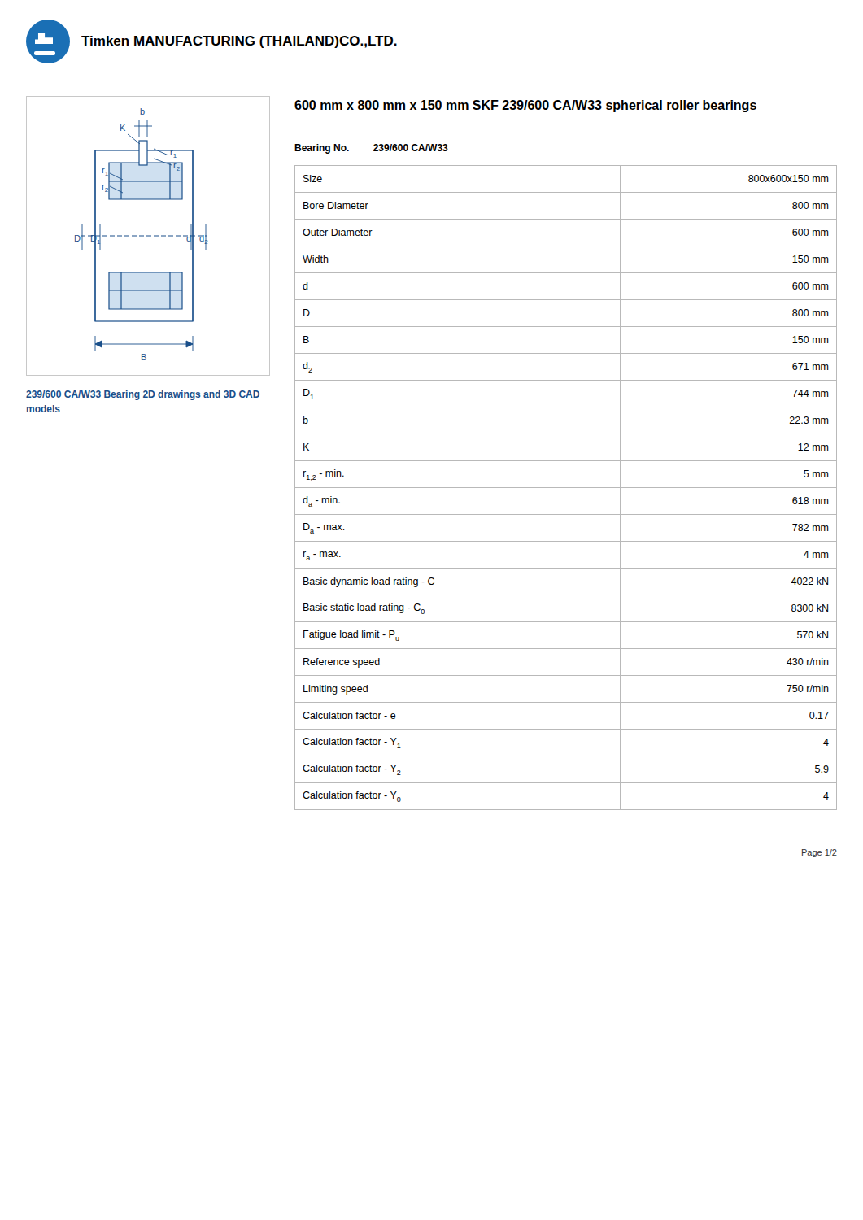Timken MANUFACTURING (THAILAND)CO.,LTD.
b K r1 r2 r1 r2 D D1 d d2 B
239/600 CA/W33 Bearing 2D drawings and 3D CAD models
600 mm x 800 mm x 150 mm SKF 239/600 CA/W33 spherical roller bearings
Bearing No. 239/600 CA/W33
| Size | 800x600x150 mm |
| Bore Diameter | 800 mm |
| Outer Diameter | 600 mm |
| Width | 150 mm |
| d | 600 mm |
| D | 800 mm |
| B | 150 mm |
| d 2 | 671 mm |
| D 1 | 744 mm |
| b | 22.3 mm |
| K | 12 mm |
| r 1,2 - min. | 5 mm |
| d a - min. | 618 mm |
| D a - max. | 782 mm |
| r a - max. | 4 mm |
| Basic dynamic load rating - C | 4022 kN |
| Basic static load rating - C 0 | 8300 kN |
| Fatigue load limit - P u | 570 kN |
| Reference speed | 430 r/min |
| Limiting speed | 750 r/min |
| Calculation factor - e | 0.17 |
| Calculation factor - Y 1 | 4 |
| Calculation factor - Y 2 | 5.9 |
| Calculation factor - Y 0 | 4 |
Page 1/2